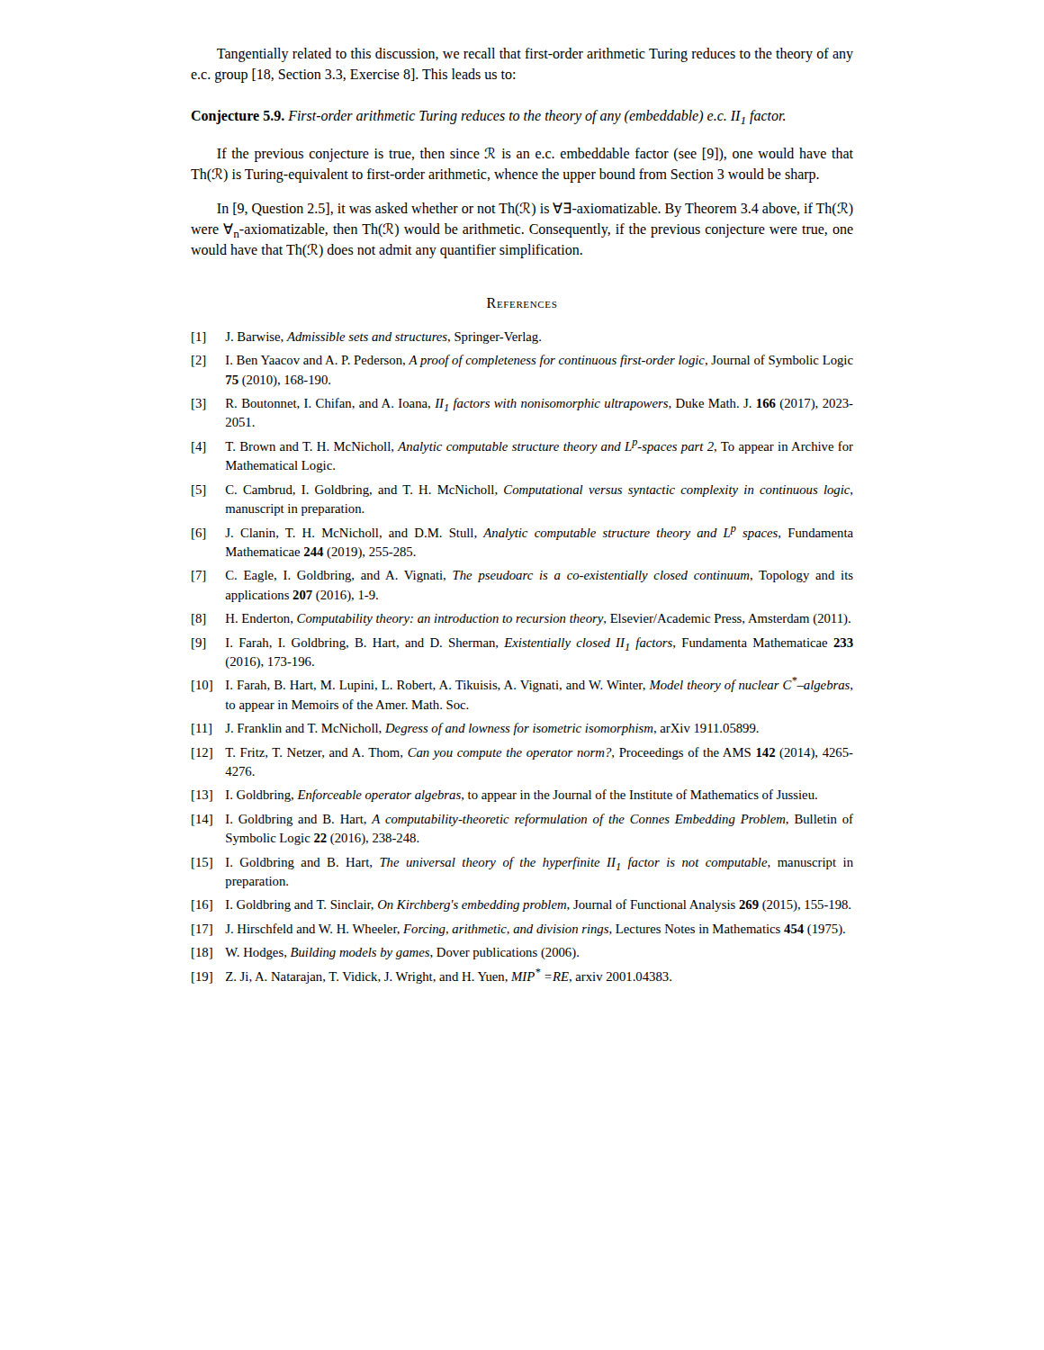Tangentially related to this discussion, we recall that first-order arithmetic Turing reduces to the theory of any e.c. group [18, Section 3.3, Exercise 8]. This leads us to:
Conjecture 5.9. First-order arithmetic Turing reduces to the theory of any (embeddable) e.c. II1 factor.
If the previous conjecture is true, then since ℛ is an e.c. embeddable factor (see [9]), one would have that Th(ℛ) is Turing-equivalent to first-order arithmetic, whence the upper bound from Section 3 would be sharp.
In [9, Question 2.5], it was asked whether or not Th(ℛ) is ∀∃-axiomatizable. By Theorem 3.4 above, if Th(ℛ) were ∀n-axiomatizable, then Th(ℛ) would be arithmetic. Consequently, if the previous conjecture were true, one would have that Th(ℛ) does not admit any quantifier simplification.
References
J. Barwise, Admissible sets and structures, Springer-Verlag.
I. Ben Yaacov and A. P. Pederson, A proof of completeness for continuous first-order logic, Journal of Symbolic Logic 75 (2010), 168-190.
R. Boutonnet, I. Chifan, and A. Ioana, II1 factors with nonisomorphic ultrapowers, Duke Math. J. 166 (2017), 2023-2051.
T. Brown and T. H. McNicholl, Analytic computable structure theory and Lp-spaces part 2, To appear in Archive for Mathematical Logic.
C. Cambrud, I. Goldbring, and T. H. McNicholl, Computational versus syntactic complexity in continuous logic, manuscript in preparation.
J. Clanin, T. H. McNicholl, and D.M. Stull, Analytic computable structure theory and Lp spaces, Fundamenta Mathematicae 244 (2019), 255-285.
C. Eagle, I. Goldbring, and A. Vignati, The pseudoarc is a co-existentially closed continuum, Topology and its applications 207 (2016), 1-9.
H. Enderton, Computability theory: an introduction to recursion theory, Elsevier/Academic Press, Amsterdam (2011).
I. Farah, I. Goldbring, B. Hart, and D. Sherman, Existentially closed II1 factors, Fundamenta Mathematicae 233 (2016), 173-196.
I. Farah, B. Hart, M. Lupini, L. Robert, A. Tikuisis, A. Vignati, and W. Winter, Model theory of nuclear C*–algebras, to appear in Memoirs of the Amer. Math. Soc.
J. Franklin and T. McNicholl, Degress of and lowness for isometric isomorphism, arXiv 1911.05899.
T. Fritz, T. Netzer, and A. Thom, Can you compute the operator norm?, Proceedings of the AMS 142 (2014), 4265-4276.
I. Goldbring, Enforceable operator algebras, to appear in the Journal of the Institute of Mathematics of Jussieu.
I. Goldbring and B. Hart, A computability-theoretic reformulation of the Connes Embedding Problem, Bulletin of Symbolic Logic 22 (2016), 238-248.
I. Goldbring and B. Hart, The universal theory of the hyperfinite II1 factor is not computable, manuscript in preparation.
I. Goldbring and T. Sinclair, On Kirchberg's embedding problem, Journal of Functional Analysis 269 (2015), 155-198.
J. Hirschfeld and W. H. Wheeler, Forcing, arithmetic, and division rings, Lectures Notes in Mathematics 454 (1975).
W. Hodges, Building models by games, Dover publications (2006).
Z. Ji, A. Natarajan, T. Vidick, J. Wright, and H. Yuen, MIP* =RE, arxiv 2001.04383.